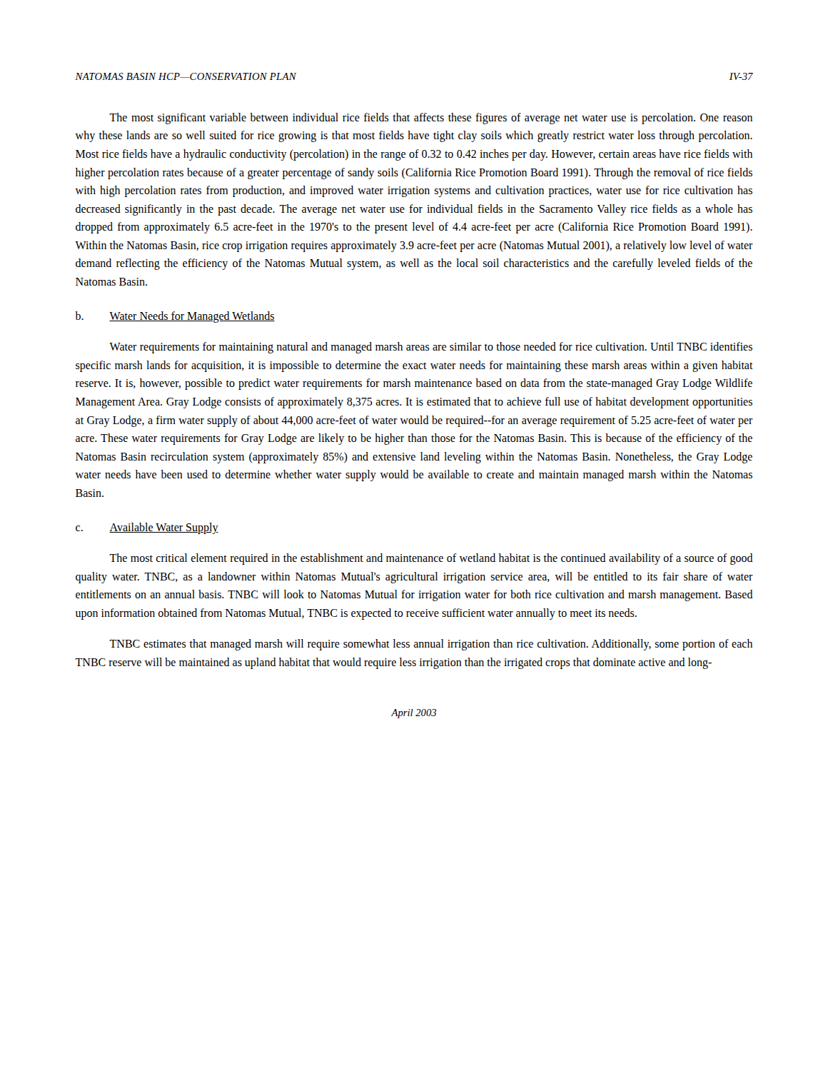NATOMAS BASIN HCP—CONSERVATION PLAN IV-37
The most significant variable between individual rice fields that affects these figures of average net water use is percolation. One reason why these lands are so well suited for rice growing is that most fields have tight clay soils which greatly restrict water loss through percolation. Most rice fields have a hydraulic conductivity (percolation) in the range of 0.32 to 0.42 inches per day. However, certain areas have rice fields with higher percolation rates because of a greater percentage of sandy soils (California Rice Promotion Board 1991). Through the removal of rice fields with high percolation rates from production, and improved water irrigation systems and cultivation practices, water use for rice cultivation has decreased significantly in the past decade. The average net water use for individual fields in the Sacramento Valley rice fields as a whole has dropped from approximately 6.5 acre-feet in the 1970's to the present level of 4.4 acre-feet per acre (California Rice Promotion Board 1991). Within the Natomas Basin, rice crop irrigation requires approximately 3.9 acre-feet per acre (Natomas Mutual 2001), a relatively low level of water demand reflecting the efficiency of the Natomas Mutual system, as well as the local soil characteristics and the carefully leveled fields of the Natomas Basin.
b. Water Needs for Managed Wetlands
Water requirements for maintaining natural and managed marsh areas are similar to those needed for rice cultivation. Until TNBC identifies specific marsh lands for acquisition, it is impossible to determine the exact water needs for maintaining these marsh areas within a given habitat reserve. It is, however, possible to predict water requirements for marsh maintenance based on data from the state-managed Gray Lodge Wildlife Management Area. Gray Lodge consists of approximately 8,375 acres. It is estimated that to achieve full use of habitat development opportunities at Gray Lodge, a firm water supply of about 44,000 acre-feet of water would be required--for an average requirement of 5.25 acre-feet of water per acre. These water requirements for Gray Lodge are likely to be higher than those for the Natomas Basin. This is because of the efficiency of the Natomas Basin recirculation system (approximately 85%) and extensive land leveling within the Natomas Basin. Nonetheless, the Gray Lodge water needs have been used to determine whether water supply would be available to create and maintain managed marsh within the Natomas Basin.
c. Available Water Supply
The most critical element required in the establishment and maintenance of wetland habitat is the continued availability of a source of good quality water. TNBC, as a landowner within Natomas Mutual's agricultural irrigation service area, will be entitled to its fair share of water entitlements on an annual basis. TNBC will look to Natomas Mutual for irrigation water for both rice cultivation and marsh management. Based upon information obtained from Natomas Mutual, TNBC is expected to receive sufficient water annually to meet its needs.
TNBC estimates that managed marsh will require somewhat less annual irrigation than rice cultivation. Additionally, some portion of each TNBC reserve will be maintained as upland habitat that would require less irrigation than the irrigated crops that dominate active and long-
April 2003